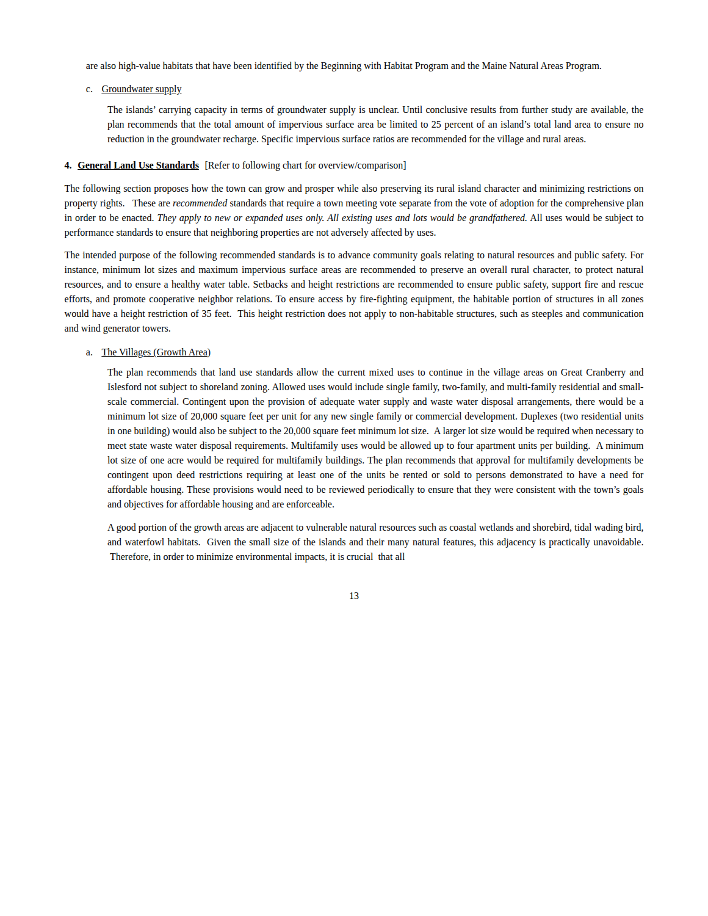are also high-value habitats that have been identified by the Beginning with Habitat Program and the Maine Natural Areas Program.
c. Groundwater supply
The islands’ carrying capacity in terms of groundwater supply is unclear. Until conclusive results from further study are available, the plan recommends that the total amount of impervious surface area be limited to 25 percent of an island’s total land area to ensure no reduction in the groundwater recharge. Specific impervious surface ratios are recommended for the village and rural areas.
4. General Land Use Standards[Refer to following chart for overview/comparison]
The following section proposes how the town can grow and prosper while also preserving its rural island character and minimizing restrictions on property rights. These are recommended standards that require a town meeting vote separate from the vote of adoption for the comprehensive plan in order to be enacted. They apply to new or expanded uses only. All existing uses and lots would be grandfathered. All uses would be subject to performance standards to ensure that neighboring properties are not adversely affected by uses.
The intended purpose of the following recommended standards is to advance community goals relating to natural resources and public safety. For instance, minimum lot sizes and maximum impervious surface areas are recommended to preserve an overall rural character, to protect natural resources, and to ensure a healthy water table. Setbacks and height restrictions are recommended to ensure public safety, support fire and rescue efforts, and promote cooperative neighbor relations. To ensure access by fire-fighting equipment, the habitable portion of structures in all zones would have a height restriction of 35 feet. This height restriction does not apply to non-habitable structures, such as steeples and communication and wind generator towers.
a. The Villages (Growth Area)
The plan recommends that land use standards allow the current mixed uses to continue in the village areas on Great Cranberry and Islesford not subject to shoreland zoning. Allowed uses would include single family, two-family, and multi-family residential and small-scale commercial. Contingent upon the provision of adequate water supply and waste water disposal arrangements, there would be a minimum lot size of 20,000 square feet per unit for any new single family or commercial development. Duplexes (two residential units in one building) would also be subject to the 20,000 square feet minimum lot size. A larger lot size would be required when necessary to meet state waste water disposal requirements. Multifamily uses would be allowed up to four apartment units per building. A minimum lot size of one acre would be required for multifamily buildings. The plan recommends that approval for multifamily developments be contingent upon deed restrictions requiring at least one of the units be rented or sold to persons demonstrated to have a need for affordable housing. These provisions would need to be reviewed periodically to ensure that they were consistent with the town’s goals and objectives for affordable housing and are enforceable.
A good portion of the growth areas are adjacent to vulnerable natural resources such as coastal wetlands and shorebird, tidal wading bird, and waterfowl habitats. Given the small size of the islands and their many natural features, this adjacency is practically unavoidable. Therefore, in order to minimize environmental impacts, it is crucial that all
13